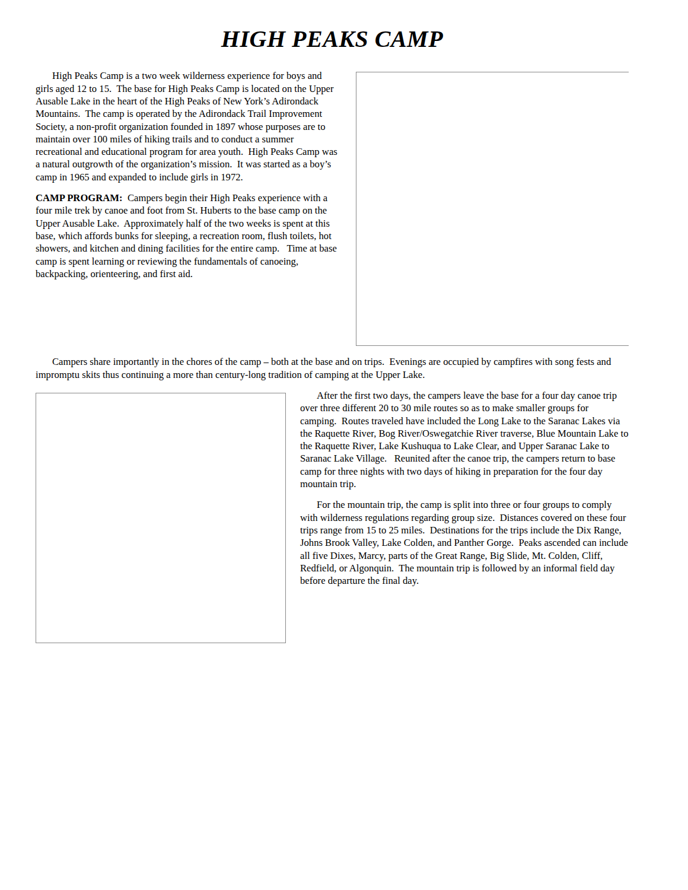HIGH PEAKS CAMP
High Peaks Camp is a two week wilderness experience for boys and girls aged 12 to 15. The base for High Peaks Camp is located on the Upper Ausable Lake in the heart of the High Peaks of New York’s Adirondack Mountains. The camp is operated by the Adirondack Trail Improvement Society, a non-profit organization founded in 1897 whose purposes are to maintain over 100 miles of hiking trails and to conduct a summer recreational and educational program for area youth. High Peaks Camp was a natural outgrowth of the organization’s mission. It was started as a boy’s camp in 1965 and expanded to include girls in 1972.
CAMP PROGRAM: Campers begin their High Peaks experience with a four mile trek by canoe and foot from St. Huberts to the base camp on the Upper Ausable Lake. Approximately half of the two weeks is spent at this base, which affords bunks for sleeping, a recreation room, flush toilets, hot showers, and kitchen and dining facilities for the entire camp. Time at base camp is spent learning or reviewing the fundamentals of canoeing, backpacking, orienteering, and first aid.
Campers share importantly in the chores of the camp – both at the base and on trips. Evenings are occupied by campfires with song fests and impromptu skits thus continuing a more than century-long tradition of camping at the Upper Lake.
After the first two days, the campers leave the base for a four day canoe trip over three different 20 to 30 mile routes so as to make smaller groups for camping. Routes traveled have included the Long Lake to the Saranac Lakes via the Raquette River, Bog River/Oswegatchie River traverse, Blue Mountain Lake to the Raquette River, Lake Kushuqua to Lake Clear, and Upper Saranac Lake to Saranac Lake Village. Reunited after the canoe trip, the campers return to base camp for three nights with two days of hiking in preparation for the four day mountain trip.
For the mountain trip, the camp is split into three or four groups to comply with wilderness regulations regarding group size. Distances covered on these four trips range from 15 to 25 miles. Destinations for the trips include the Dix Range, Johns Brook Valley, Lake Colden, and Panther Gorge. Peaks ascended can include all five Dixes, Marcy, parts of the Great Range, Big Slide, Mt. Colden, Cliff, Redfield, or Algonquin. The mountain trip is followed by an informal field day before departure the final day.